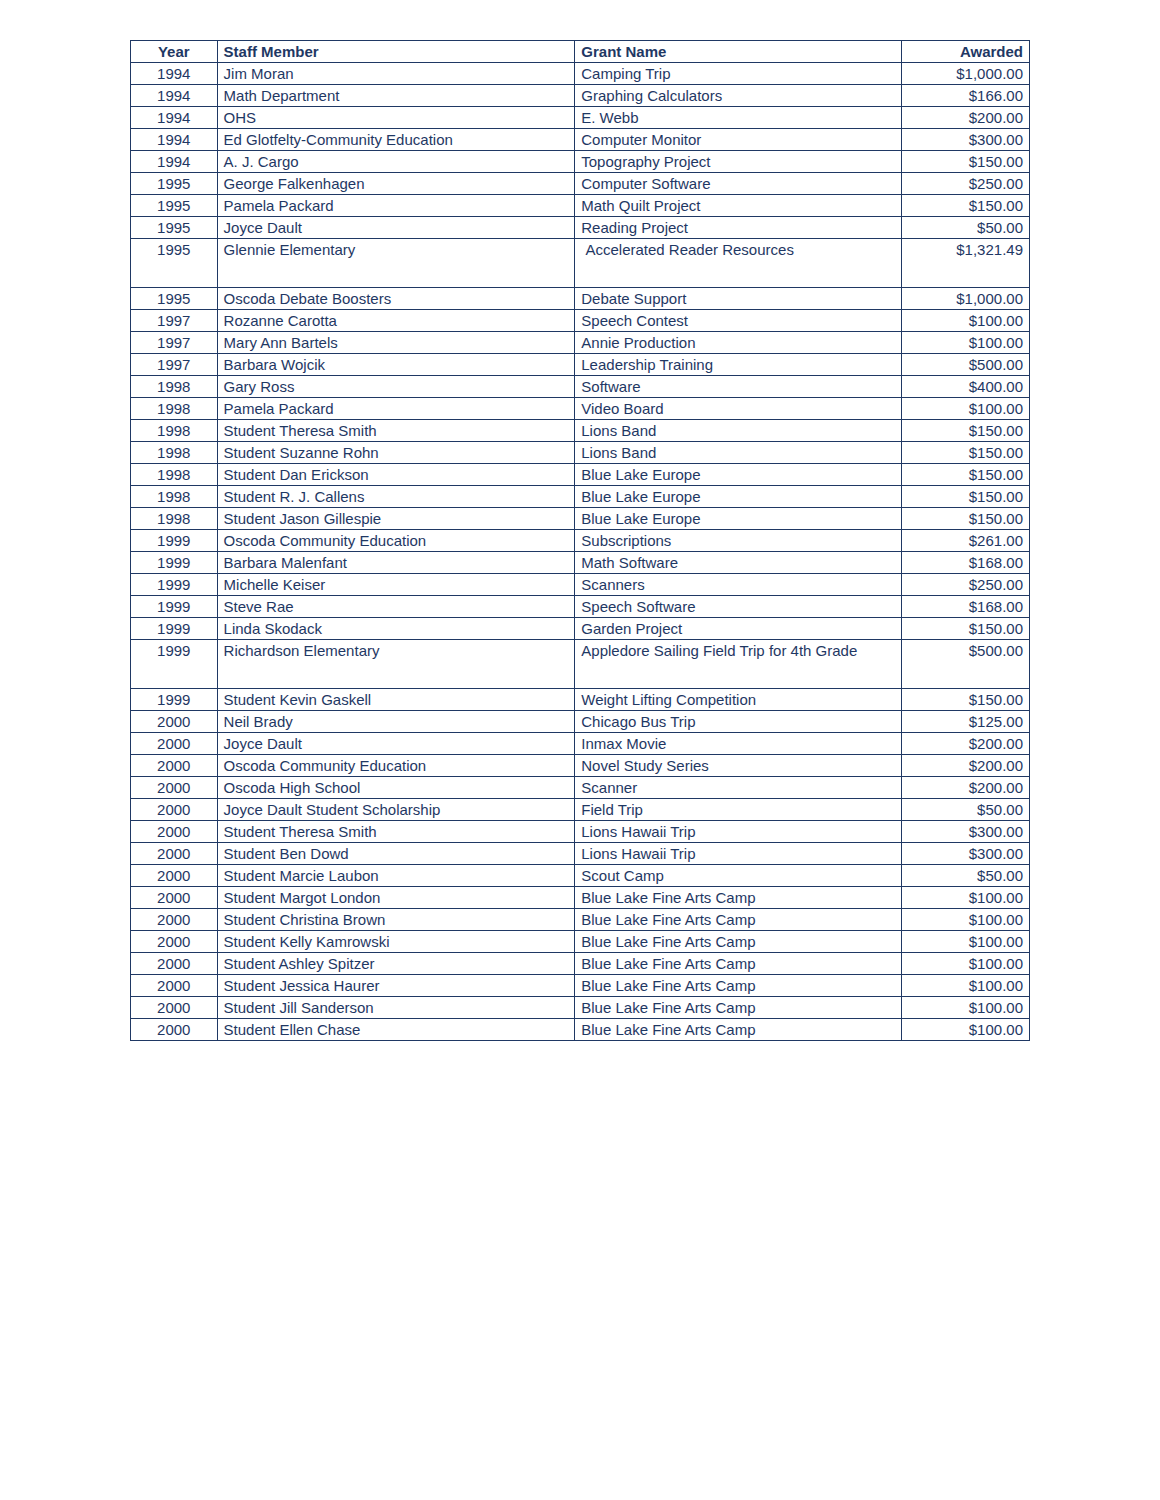| Year | Staff Member | Grant Name | Awarded |
| --- | --- | --- | --- |
| 1994 | Jim Moran | Camping Trip | $1,000.00 |
| 1994 | Math Department | Graphing Calculators | $166.00 |
| 1994 | OHS | E. Webb | $200.00 |
| 1994 | Ed Glotfelty-Community Education | Computer Monitor | $300.00 |
| 1994 | A. J. Cargo | Topography Project | $150.00 |
| 1995 | George Falkenhagen | Computer Software | $250.00 |
| 1995 | Pamela Packard | Math Quilt Project | $150.00 |
| 1995 | Joyce Dault | Reading Project | $50.00 |
| 1995 | Glennie Elementary | Accelerated Reader Resources | $1,321.49 |
| 1995 | Oscoda Debate Boosters | Debate Support | $1,000.00 |
| 1997 | Rozanne Carotta | Speech Contest | $100.00 |
| 1997 | Mary Ann Bartels | Annie Production | $100.00 |
| 1997 | Barbara Wojcik | Leadership Training | $500.00 |
| 1998 | Gary Ross | Software | $400.00 |
| 1998 | Pamela Packard | Video Board | $100.00 |
| 1998 | Student Theresa Smith | Lions Band | $150.00 |
| 1998 | Student Suzanne Rohn | Lions Band | $150.00 |
| 1998 | Student Dan Erickson | Blue Lake Europe | $150.00 |
| 1998 | Student R. J. Callens | Blue Lake Europe | $150.00 |
| 1998 | Student Jason Gillespie | Blue Lake Europe | $150.00 |
| 1999 | Oscoda Community Education | Subscriptions | $261.00 |
| 1999 | Barbara Malenfant | Math Software | $168.00 |
| 1999 | Michelle Keiser | Scanners | $250.00 |
| 1999 | Steve Rae | Speech Software | $168.00 |
| 1999 | Linda Skodack | Garden Project | $150.00 |
| 1999 | Richardson Elementary | Appledore Sailing Field Trip for 4th Grade | $500.00 |
| 1999 | Student Kevin Gaskell | Weight Lifting Competition | $150.00 |
| 2000 | Neil Brady | Chicago Bus Trip | $125.00 |
| 2000 | Joyce Dault | Inmax Movie | $200.00 |
| 2000 | Oscoda Community Education | Novel Study Series | $200.00 |
| 2000 | Oscoda High School | Scanner | $200.00 |
| 2000 | Joyce Dault Student Scholarship | Field Trip | $50.00 |
| 2000 | Student Theresa Smith | Lions Hawaii Trip | $300.00 |
| 2000 | Student Ben Dowd | Lions Hawaii Trip | $300.00 |
| 2000 | Student Marcie Laubon | Scout Camp | $50.00 |
| 2000 | Student Margot London | Blue Lake Fine Arts Camp | $100.00 |
| 2000 | Student Christina Brown | Blue Lake Fine Arts Camp | $100.00 |
| 2000 | Student Kelly Kamrowski | Blue Lake Fine Arts Camp | $100.00 |
| 2000 | Student Ashley Spitzer | Blue Lake Fine Arts Camp | $100.00 |
| 2000 | Student Jessica Haurer | Blue Lake Fine Arts Camp | $100.00 |
| 2000 | Student Jill Sanderson | Blue Lake Fine Arts Camp | $100.00 |
| 2000 | Student Ellen Chase | Blue Lake Fine Arts Camp | $100.00 |